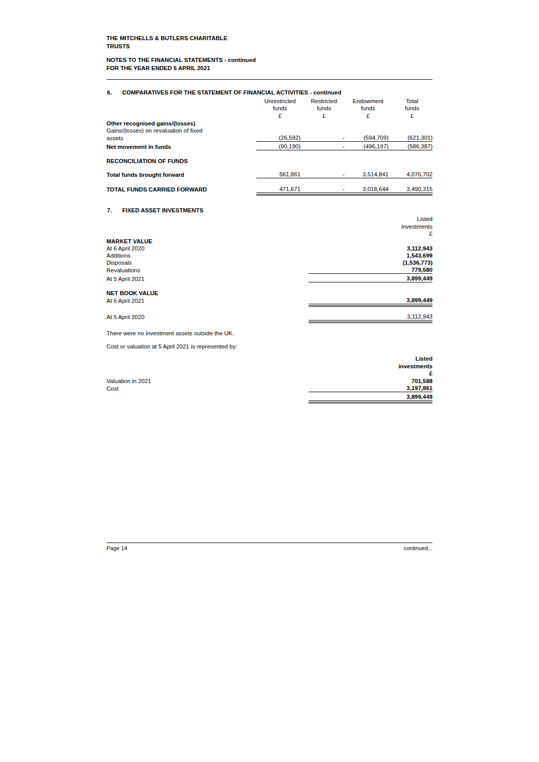THE MITCHELLS & BUTLERS CHARITABLE
TRUSTS
NOTES TO THE FINANCIAL STATEMENTS - continued
FOR THE YEAR ENDED 5 APRIL 2021
| 6. | COMPARATIVES FOR THE STATEMENT OF FINANCIAL ACTIVITIES - continued |
| | Unrestricted funds £ | Restricted funds £ | Endowment funds £ | Total funds £ |
| Other recognised gains/(losses) | | | | |
| Gains/(losses) on revaluation of fixed | | | | |
| assets | (26,592) | - | (594,709) | (621,301) |
| Net movement in funds | (90,190) | - | (496,197) | (586,387) |
| RECONCILIATION OF FUNDS | | | | |
| Total funds brought forward | 561,861 | - | 3,514,841 | 4,076,702 |
| TOTAL FUNDS CARRIED FORWARD | 471,671 | - | 3,018,644 | 3,490,315 |
| 7. | FIXED ASSET INVESTMENTS |
| | Listed investments £ |
| MARKET VALUE | |
| At 6 April 2020 | 3,112,943 |
| Additions | 1,543,699 |
| Disposals | (1,536,773) |
| Revaluations | 779,580 |
| At 5 April 2021 | 3,899,449 |
| NET BOOK VALUE | |
| At 5 April 2021 | 3,899,449 |
| At 5 April 2020 | 3,112,943 |
There were no investment assets outside the UK.
Cost or valuation at 5 April 2021 is represented by:
| | Listed investments £ |
| Valuation in 2021 | 701,588 |
| Cost | 3,197,861 |
| | 3,899,449 |
Page 14 continued...